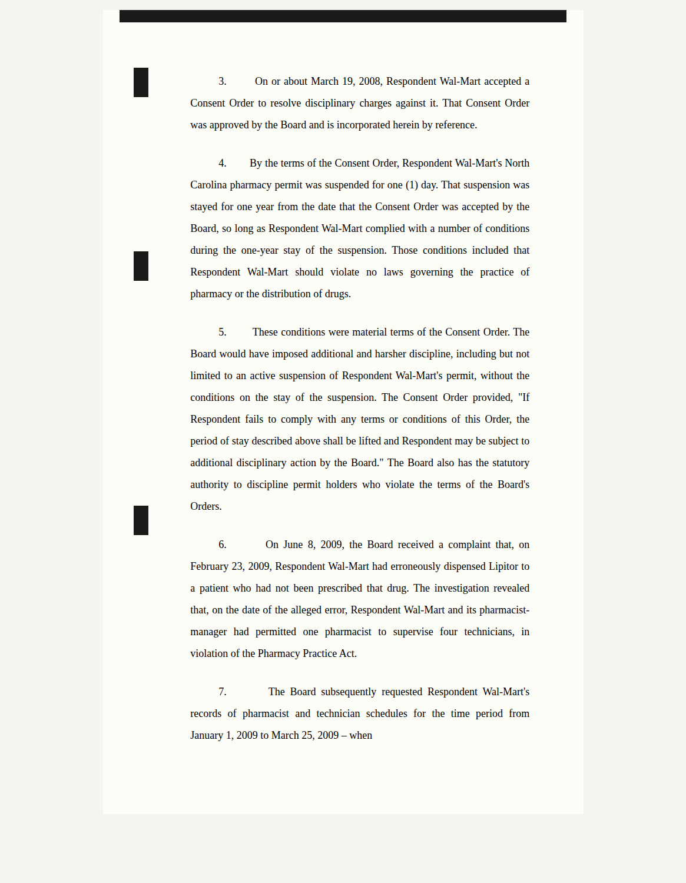3. On or about March 19, 2008, Respondent Wal-Mart accepted a Consent Order to resolve disciplinary charges against it. That Consent Order was approved by the Board and is incorporated herein by reference.
4. By the terms of the Consent Order, Respondent Wal-Mart's North Carolina pharmacy permit was suspended for one (1) day. That suspension was stayed for one year from the date that the Consent Order was accepted by the Board, so long as Respondent Wal-Mart complied with a number of conditions during the one-year stay of the suspension. Those conditions included that Respondent Wal-Mart should violate no laws governing the practice of pharmacy or the distribution of drugs.
5. These conditions were material terms of the Consent Order. The Board would have imposed additional and harsher discipline, including but not limited to an active suspension of Respondent Wal-Mart's permit, without the conditions on the stay of the suspension. The Consent Order provided, "If Respondent fails to comply with any terms or conditions of this Order, the period of stay described above shall be lifted and Respondent may be subject to additional disciplinary action by the Board." The Board also has the statutory authority to discipline permit holders who violate the terms of the Board's Orders.
6. On June 8, 2009, the Board received a complaint that, on February 23, 2009, Respondent Wal-Mart had erroneously dispensed Lipitor to a patient who had not been prescribed that drug. The investigation revealed that, on the date of the alleged error, Respondent Wal-Mart and its pharmacist-manager had permitted one pharmacist to supervise four technicians, in violation of the Pharmacy Practice Act.
7. The Board subsequently requested Respondent Wal-Mart's records of pharmacist and technician schedules for the time period from January 1, 2009 to March 25, 2009 – when